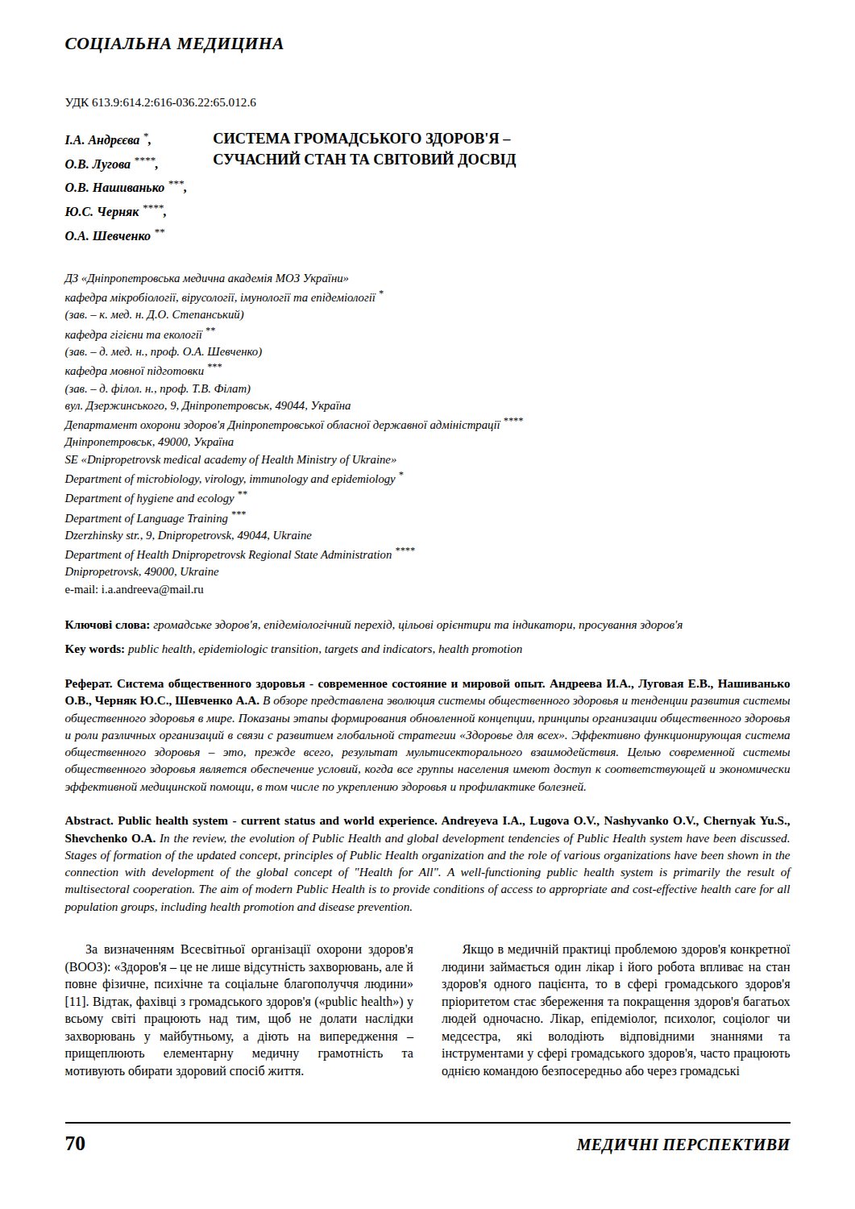СОЦІАЛЬНА МЕДИЦИНА
УДК 613.9:614.2:616-036.22:65.012.6
І.А. Андрєєва *,
О.В. Лугова ****,
О.В. Нашиванько ***,
Ю.С. Черняк ****,
О.А. Шевченко **
СИСТЕМА ГРОМАДСЬКОГО ЗДОРОВ'Я –
СУЧАСНИЙ СТАН ТА СВІТОВИЙ ДОСВІД
ДЗ «Дніпропетровська медична академія МОЗ України»
кафедра мікробіології, вірусології, імунології та епідеміології *
(зав. – к. мед. н. Д.О. Степанський)
кафедра гігієни та екології **
(зав. – д. мед. н., проф. О.А. Шевченко)
кафедра мовної підготовки ***
(зав. – д. філол. н., проф. Т.В. Філат)
вул. Дзержинського, 9, Дніпропетровськ, 49044, Україна
Департамент охорони здоров'я Дніпропетровської обласної державної адміністрації ****
Дніпропетровськ, 49000, Україна
SE «Dnipropetrovsk medical academy of Health Ministry of Ukraine»
Department of microbiology, virology, immunology and epidemiology *
Department of hygiene and ecology **
Department of Language Training ***
Dzerzhinsky str., 9, Dnipropetrovsk, 49044, Ukraine
Department of Health Dnipropetrovsk Regional State Administration ****
Dnipropetrovsk, 49000, Ukraine
e-mail: i.a.andreeva@mail.ru
Ключові слова: громадське здоров'я, епідеміологічний перехід, цільові орієнтири та індикатори, просування здоров'я
Key words: public health, epidemiologic transition, targets and indicators, health promotion
Реферат. Система общественного здоровья - современное состояние и мировой опыт. Андреева И.А., Луговая Е.В., Нашиванько О.В., Черняк Ю.С., Шевченко А.А. В обзоре представлена эволюция системы общественного здоровья и тенденции развития системы общественного здоровья в мире. Показаны этапы формирования обновленной концепции, принципы организации общественного здоровья и роли различных организаций в связи с развитием глобальной стратегии «Здоровье для всех». Эффективно функционирующая система общественного здоровья – это, прежде всего, результат мультисекторального взаимодействия. Целью современной системы общественного здоровья является обеспечение условий, когда все группы населения имеют доступ к соответствующей и экономически эффективной медицинской помощи, в том числе по укреплению здоровья и профилактике болезней.
Abstract. Public health system - current status and world experience. Andreyeva I.A., Lugova O.V., Nashyvanko O.V., Chernyak Yu.S., Shevchenko O.A. In the review, the evolution of Public Health and global development tendencies of Public Health system have been discussed. Stages of formation of the updated concept, principles of Public Health organization and the role of various organizations have been shown in the connection with development of the global concept of "Health for All". A well-functioning public health system is primarily the result of multisectoral cooperation. The aim of modern Public Health is to provide conditions of access to appropriate and cost-effective health care for all population groups, including health promotion and disease prevention.
За визначенням Всесвітньої організації охорони здоров'я (ВООЗ): «Здоров'я – це не лише відсутність захворювань, але й повне фізичне, психічне та соціальне благополуччя людини» [11]. Відтак, фахівці з громадського здоров'я («public health») у всьому світі працюють над тим, щоб не долати наслідки захворювань у майбутньому, а діють на випередження – прищеплюють елементарну медичну грамотність та мотивують обирати здоровий спосіб життя.
Якщо в медичній практиці проблемою здоров'я конкретної людини займається один лікар і його робота впливає на стан здоров'я одного пацієнта, то в сфері громадського здоров'я пріоритетом стає збереження та покращення здоров'я багатьох людей одночасно. Лікар, епідеміолог, психолог, соціолог чи медсестра, які володіють відповідними знаннями та інструментами у сфері громадського здоров'я, часто працюють однією командою безпосередньо або через громадські
70 МЕДИЧНІ ПЕРСПЕКТИВИ